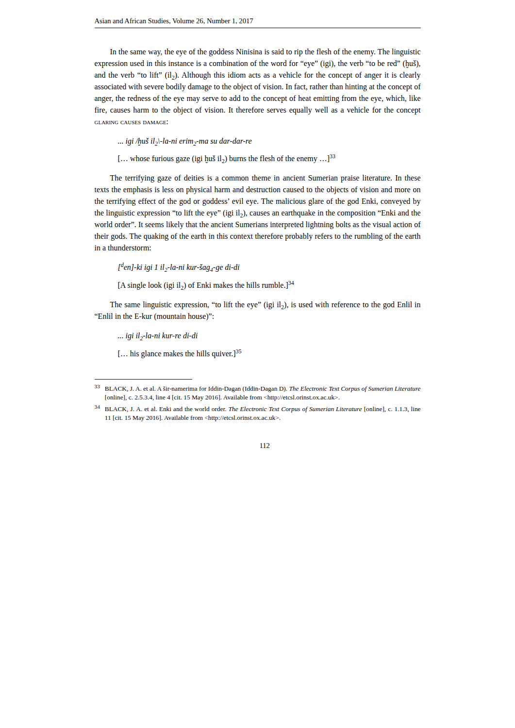Asian and African Studies, Volume 26, Number 1, 2017
In the same way, the eye of the goddess Ninisina is said to rip the flesh of the enemy. The linguistic expression used in this instance is a combination of the word for “eye” (igi), the verb “to be red” (ḫuš), and the verb “to lift” (il2). Although this idiom acts as a vehicle for the concept of anger it is clearly associated with severe bodily damage to the object of vision. In fact, rather than hinting at the concept of anger, the redness of the eye may serve to add to the concept of heat emitting from the eye, which, like fire, causes harm to the object of vision. It therefore serves equally well as a vehicle for the concept glaring causes damage:
... igi /ḫuš il2\-la-ni erim2-ma su dar-dar-re
[… whose furious gaze (igi ḫuš il2) burns the flesh of the enemy …]33
The terrifying gaze of deities is a common theme in ancient Sumerian praise literature. In these texts the emphasis is less on physical harm and destruction caused to the objects of vision and more on the terrifying effect of the god or goddess’ evil eye. The malicious glare of the god Enki, conveyed by the linguistic expression “to lift the eye” (igi il2), causes an earthquake in the composition “Enki and the world order”. It seems likely that the ancient Sumerians interpreted lightning bolts as the visual action of their gods. The quaking of the earth in this context therefore probably refers to the rumbling of the earth in a thunderstorm:
[den]-ki igi 1 il2-la-ni kur-šag4-ge di-di
[A single look (igi il2) of Enki makes the hills rumble.]34
The same linguistic expression, “to lift the eye” (igi il2), is used with reference to the god Enlil in “Enlil in the E-kur (mountain house)”:
... igi il2-la-ni kur-re di-di
[… his glance makes the hills quiver.]35
33 BLACK, J. A. et al. A šir-namerima for Iddin-Dagan (Iddin-Dagan D). The Electronic Text Corpus of Sumerian Literature [online], c. 2.5.3.4, line 4 [cit. 15 May 2016]. Available from <http://etcsl.orinst.ox.ac.uk>.
34 BLACK, J. A. et al. Enki and the world order. The Electronic Text Corpus of Sumerian Literature [online], c. 1.1.3, line 11 [cit. 15 May 2016]. Available from <http://etcsl.orinst.ox.ac.uk>.
112